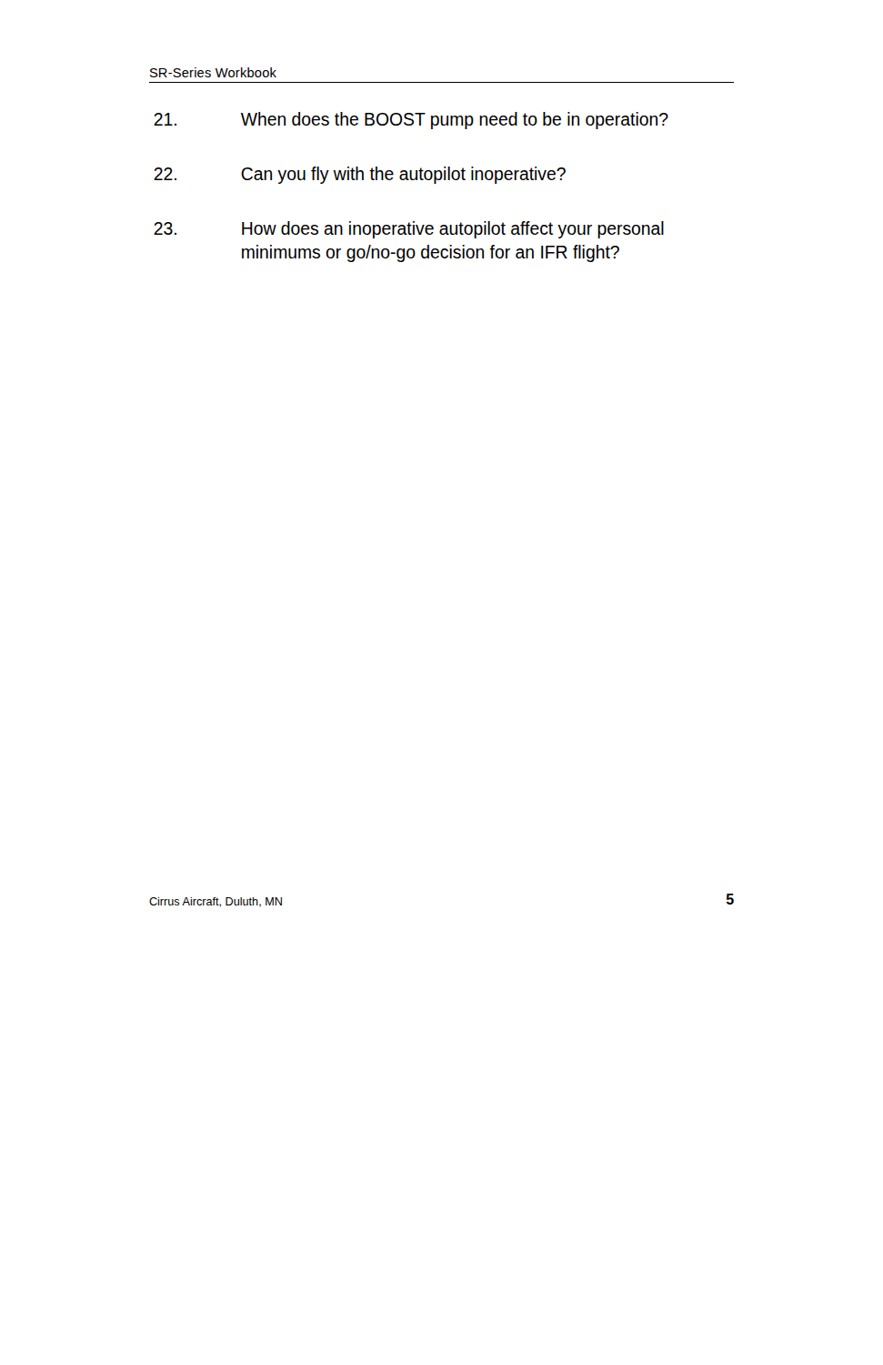SR-Series Workbook
21. When does the BOOST pump need to be in operation?
22. Can you fly with the autopilot inoperative?
23. How does an inoperative autopilot affect your personal minimums or go/no-go decision for an IFR flight?
Cirrus Aircraft, Duluth, MN 5